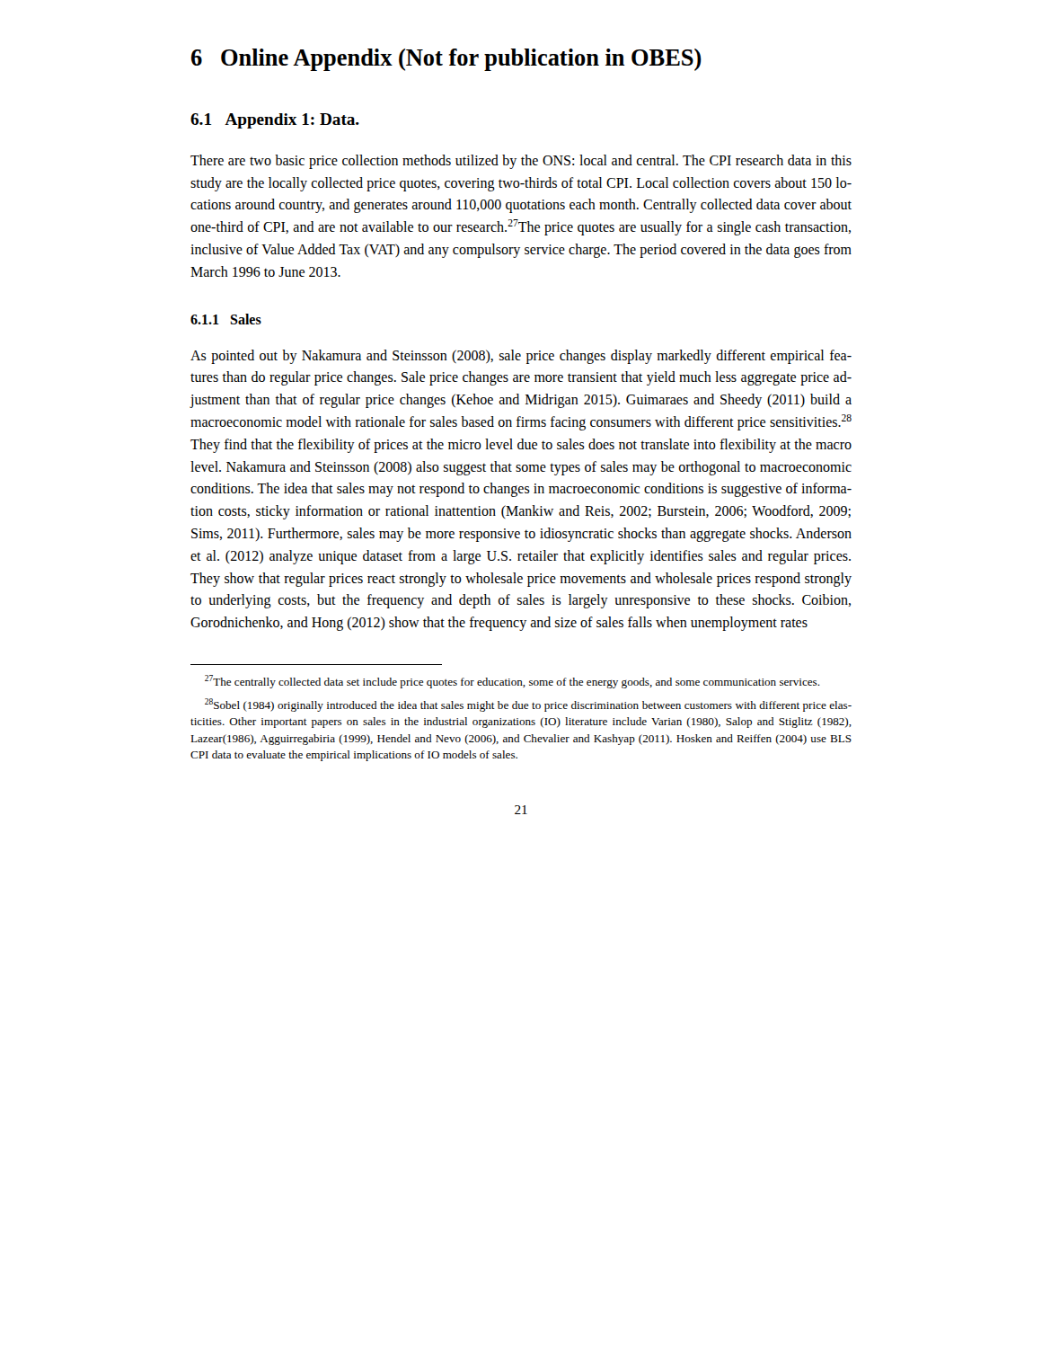6 Online Appendix (Not for publication in OBES)
6.1 Appendix 1: Data.
There are two basic price collection methods utilized by the ONS: local and central. The CPI research data in this study are the locally collected price quotes, covering two-thirds of total CPI. Local collection covers about 150 locations around country, and generates around 110,000 quotations each month. Centrally collected data cover about one-third of CPI, and are not available to our research.27The price quotes are usually for a single cash transaction, inclusive of Value Added Tax (VAT) and any compulsory service charge. The period covered in the data goes from March 1996 to June 2013.
6.1.1 Sales
As pointed out by Nakamura and Steinsson (2008), sale price changes display markedly different empirical features than do regular price changes. Sale price changes are more transient that yield much less aggregate price adjustment than that of regular price changes (Kehoe and Midrigan 2015). Guimaraes and Sheedy (2011) build a macroeconomic model with rationale for sales based on firms facing consumers with different price sensitivities.28 They find that the flexibility of prices at the micro level due to sales does not translate into flexibility at the macro level. Nakamura and Steinsson (2008) also suggest that some types of sales may be orthogonal to macroeconomic conditions. The idea that sales may not respond to changes in macroeconomic conditions is suggestive of information costs, sticky information or rational inattention (Mankiw and Reis, 2002; Burstein, 2006; Woodford, 2009; Sims, 2011). Furthermore, sales may be more responsive to idiosyncratic shocks than aggregate shocks. Anderson et al. (2012) analyze unique dataset from a large U.S. retailer that explicitly identifies sales and regular prices. They show that regular prices react strongly to wholesale price movements and wholesale prices respond strongly to underlying costs, but the frequency and depth of sales is largely unresponsive to these shocks. Coibion, Gorodnichenko, and Hong (2012) show that the frequency and size of sales falls when unemployment rates
27The centrally collected data set include price quotes for education, some of the energy goods, and some communication services.
28Sobel (1984) originally introduced the idea that sales might be due to price discrimination between customers with different price elasticities. Other important papers on sales in the industrial organizations (IO) literature include Varian (1980), Salop and Stiglitz (1982), Lazear(1986), Agguirregabiria (1999), Hendel and Nevo (2006), and Chevalier and Kashyap (2011). Hosken and Reiffen (2004) use BLS CPI data to evaluate the empirical implications of IO models of sales.
21